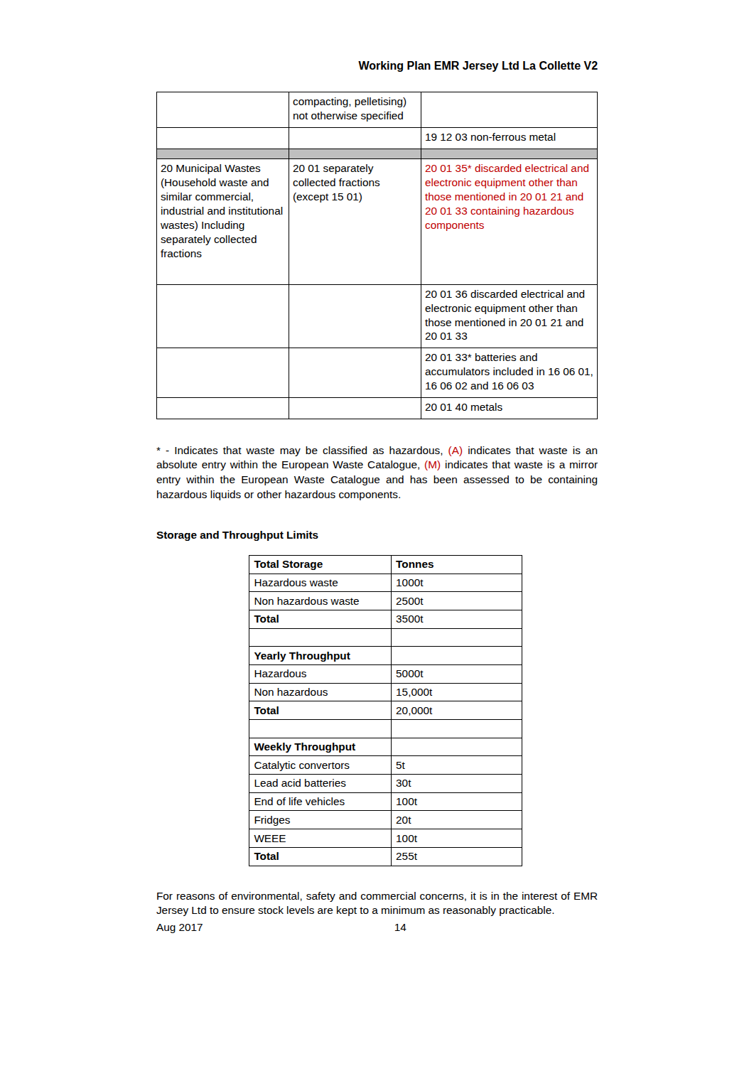Working Plan EMR Jersey Ltd La Collette V2
| | compacting, pelletising) not otherwise specified | |
| | | 19 12 03 non-ferrous metal |
| 20 Municipal Wastes (Household waste and similar commercial, industrial and institutional wastes) Including separately collected fractions | 20 01 separately collected fractions (except 15 01) | 20 01 35* discarded electrical and electronic equipment other than those mentioned in 20 01 21 and 20 01 33 containing hazardous components |
| | | 20 01 36 discarded electrical and electronic equipment other than those mentioned in 20 01 21 and 20 01 33 |
| | | 20 01 33* batteries and accumulators included in 16 06 01, 16 06 02 and 16 06 03 |
| | | 20 01 40 metals |
* - Indicates that waste may be classified as hazardous, (A) indicates that waste is an absolute entry within the European Waste Catalogue, (M) indicates that waste is a mirror entry within the European Waste Catalogue and has been assessed to be containing hazardous liquids or other hazardous components.
Storage and Throughput Limits
| Total Storage | Tonnes |
| Hazardous waste | 1000t |
| Non hazardous waste | 2500t |
| Total | 3500t |
| Yearly Throughput | |
| Hazardous | 5000t |
| Non hazardous | 15,000t |
| Total | 20,000t |
| Weekly Throughput | |
| Catalytic convertors | 5t |
| Lead acid batteries | 30t |
| End of life vehicles | 100t |
| Fridges | 20t |
| WEEE | 100t |
| Total | 255t |
For reasons of environmental, safety and commercial concerns, it is in the interest of EMR Jersey Ltd to ensure stock levels are kept to a minimum as reasonably practicable.
Aug 2017
14